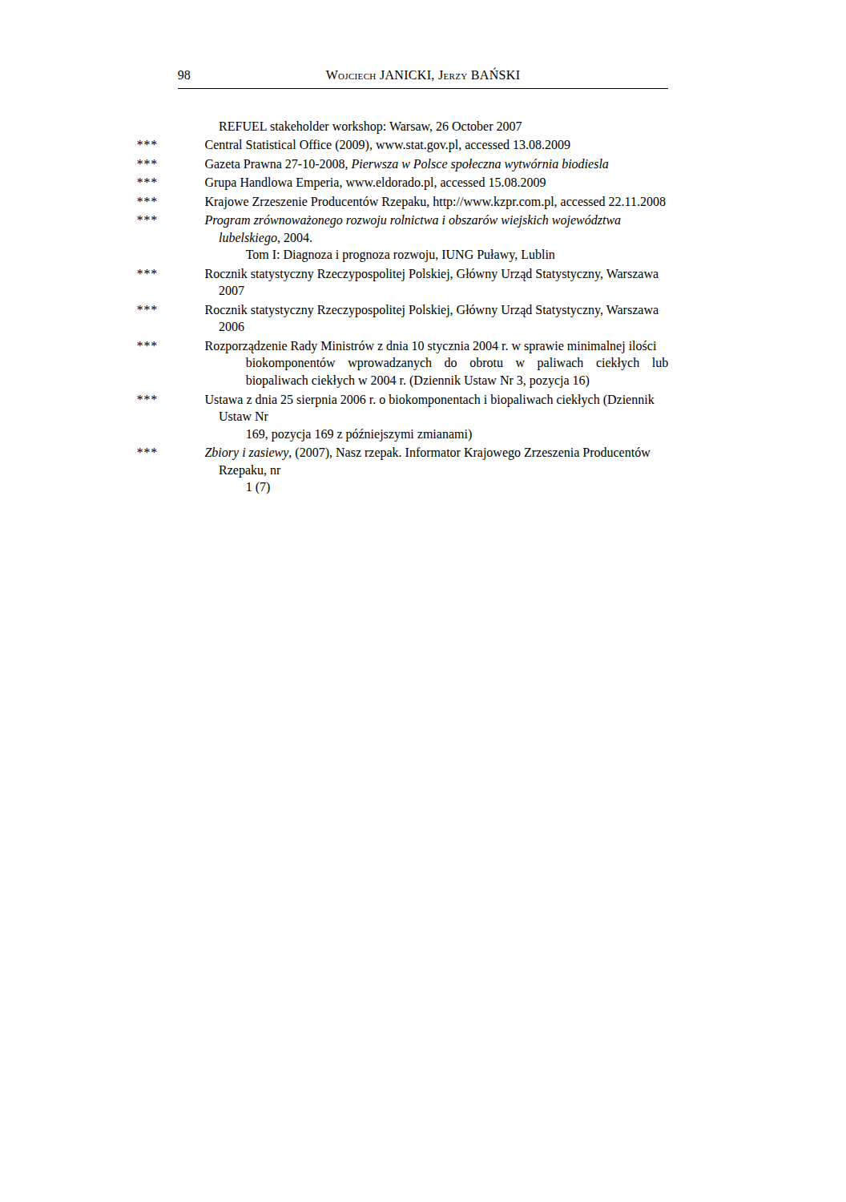98
Wojciech JANICKI, Jerzy BAŃSKI
REFUEL stakeholder workshop: Warsaw, 26 October 2007
***Central Statistical Office (2009), www.stat.gov.pl, accessed 13.08.2009
***Gazeta Prawna 27-10-2008, Pierwsza w Polsce społeczna wytwórnia biodiesla
***Grupa Handlowa Emperia, www.eldorado.pl, accessed 15.08.2009
***Krajowe Zrzeszenie Producentów Rzepaku, http://www.kzpr.com.pl, accessed 22.11.2008
***Program zrównoważonego rozwoju rolnictwa i obszarów wiejskich województwa lubelskiego, 2004. Tom I: Diagnoza i prognoza rozwoju, IUNG Puławy, Lublin
***Rocznik statystyczny Rzeczypospolitej Polskiej, Główny Urząd Statystyczny, Warszawa 2007
***Rocznik statystyczny Rzeczypospolitej Polskiej, Główny Urząd Statystyczny, Warszawa 2006
***Rozporządzenie Rady Ministrów z dnia 10 stycznia 2004 r. w sprawie minimalnej ilości biokomponentów wprowadzanych do obrotu w paliwach ciekłych lub biopaliwach ciekłych w 2004 r. (Dziennik Ustaw Nr 3, pozycja 16)
***Ustawa z dnia 25 sierpnia 2006 r. o biokomponentach i biopaliwach ciekłych (Dziennik Ustaw Nr 169, pozycja 169 z późniejszymi zmianami)
***Zbiory i zasiewy, (2007), Nasz rzepak. Informator Krajowego Zrzeszenia Producentów Rzepaku, nr 1 (7)